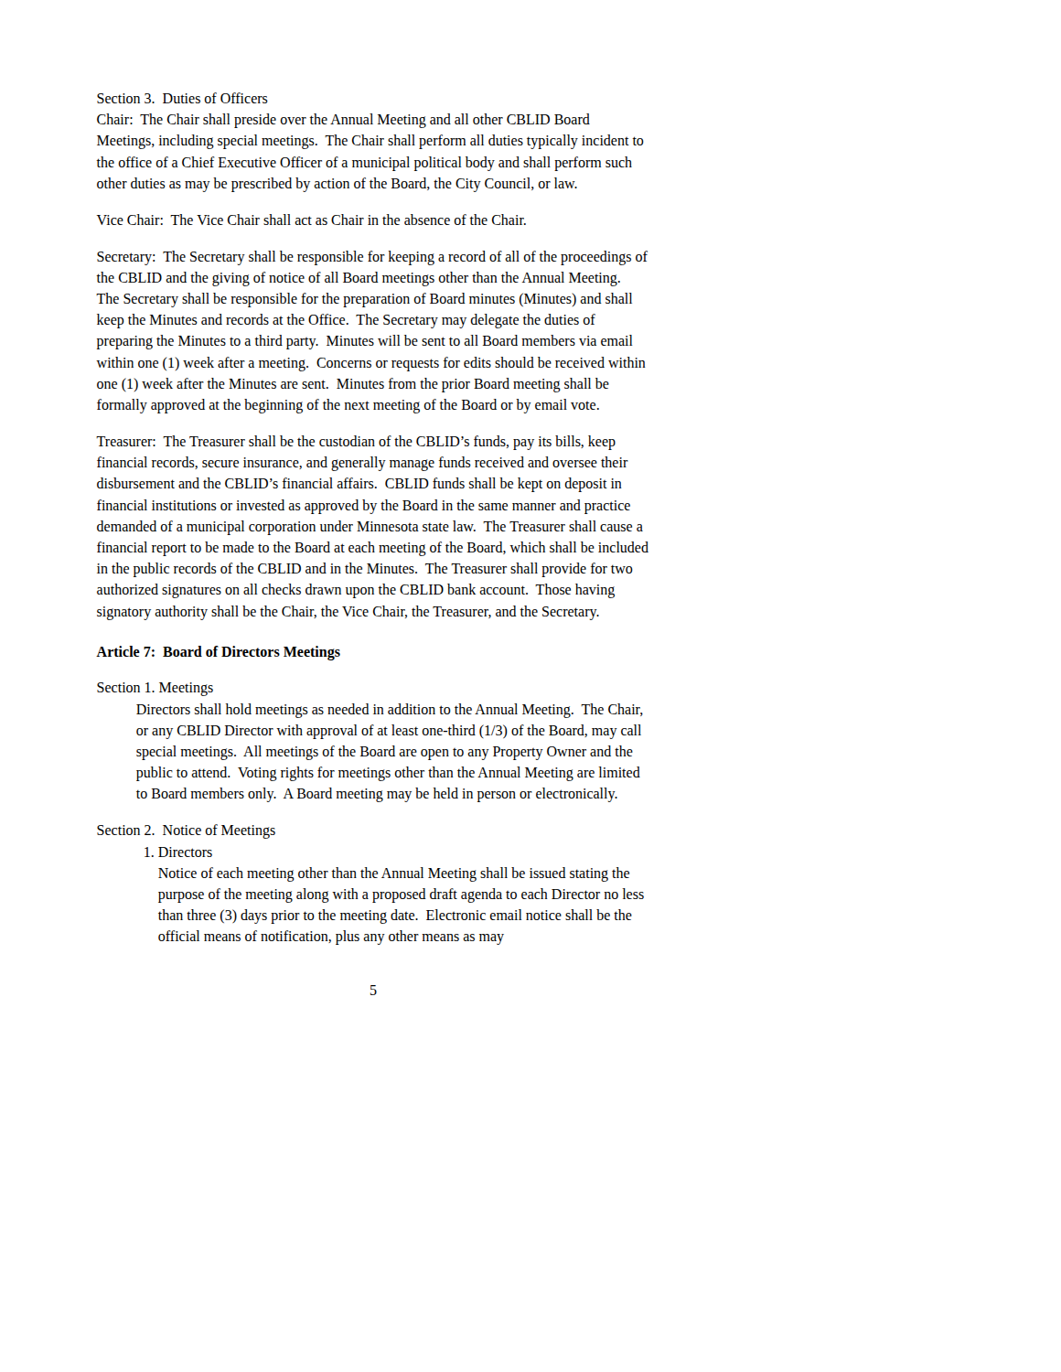Section 3. Duties of Officers
Chair: The Chair shall preside over the Annual Meeting and all other CBLID Board Meetings, including special meetings. The Chair shall perform all duties typically incident to the office of a Chief Executive Officer of a municipal political body and shall perform such other duties as may be prescribed by action of the Board, the City Council, or law.
Vice Chair: The Vice Chair shall act as Chair in the absence of the Chair.
Secretary: The Secretary shall be responsible for keeping a record of all of the proceedings of the CBLID and the giving of notice of all Board meetings other than the Annual Meeting. The Secretary shall be responsible for the preparation of Board minutes (Minutes) and shall keep the Minutes and records at the Office. The Secretary may delegate the duties of preparing the Minutes to a third party. Minutes will be sent to all Board members via email within one (1) week after a meeting. Concerns or requests for edits should be received within one (1) week after the Minutes are sent. Minutes from the prior Board meeting shall be formally approved at the beginning of the next meeting of the Board or by email vote.
Treasurer: The Treasurer shall be the custodian of the CBLID’s funds, pay its bills, keep financial records, secure insurance, and generally manage funds received and oversee their disbursement and the CBLID’s financial affairs. CBLID funds shall be kept on deposit in financial institutions or invested as approved by the Board in the same manner and practice demanded of a municipal corporation under Minnesota state law. The Treasurer shall cause a financial report to be made to the Board at each meeting of the Board, which shall be included in the public records of the CBLID and in the Minutes. The Treasurer shall provide for two authorized signatures on all checks drawn upon the CBLID bank account. Those having signatory authority shall be the Chair, the Vice Chair, the Treasurer, and the Secretary.
Article 7: Board of Directors Meetings
Section 1. Meetings
Directors shall hold meetings as needed in addition to the Annual Meeting. The Chair, or any CBLID Director with approval of at least one-third (1/3) of the Board, may call special meetings. All meetings of the Board are open to any Property Owner and the public to attend. Voting rights for meetings other than the Annual Meeting are limited to Board members only. A Board meeting may be held in person or electronically.
Section 2. Notice of Meetings
Directors
Notice of each meeting other than the Annual Meeting shall be issued stating the purpose of the meeting along with a proposed draft agenda to each Director no less than three (3) days prior to the meeting date. Electronic email notice shall be the official means of notification, plus any other means as may
5